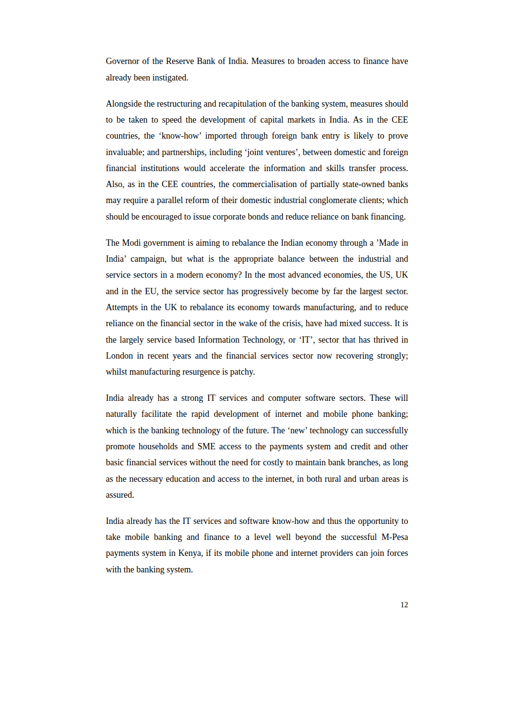Governor of the Reserve Bank of India. Measures to broaden access to finance have already been instigated.
Alongside the restructuring and recapitulation of the banking system, measures should to be taken to speed the development of capital markets in India. As in the CEE countries, the ‘know-how’ imported through foreign bank entry is likely to prove invaluable; and partnerships, including ‘joint ventures’, between domestic and foreign financial institutions would accelerate the information and skills transfer process. Also, as in the CEE countries, the commercialisation of partially state-owned banks may require a parallel reform of their domestic industrial conglomerate clients; which should be encouraged to issue corporate bonds and reduce reliance on bank financing.
The Modi government is aiming to rebalance the Indian economy through a ’Made in India’ campaign, but what is the appropriate balance between the industrial and service sectors in a modern economy? In the most advanced economies, the US, UK and in the EU, the service sector has progressively become by far the largest sector. Attempts in the UK to rebalance its economy towards manufacturing, and to reduce reliance on the financial sector in the wake of the crisis, have had mixed success. It is the largely service based Information Technology, or ‘IT’, sector that has thrived in London in recent years and the financial services sector now recovering strongly; whilst manufacturing resurgence is patchy.
India already has a strong IT services and computer software sectors. These will naturally facilitate the rapid development of internet and mobile phone banking; which is the banking technology of the future. The ‘new’ technology can successfully promote households and SME access to the payments system and credit and other basic financial services without the need for costly to maintain bank branches, as long as the necessary education and access to the internet, in both rural and urban areas is assured.
India already has the IT services and software know-how and thus the opportunity to take mobile banking and finance to a level well beyond the successful M-Pesa payments system in Kenya, if its mobile phone and internet providers can join forces with the banking system.
12